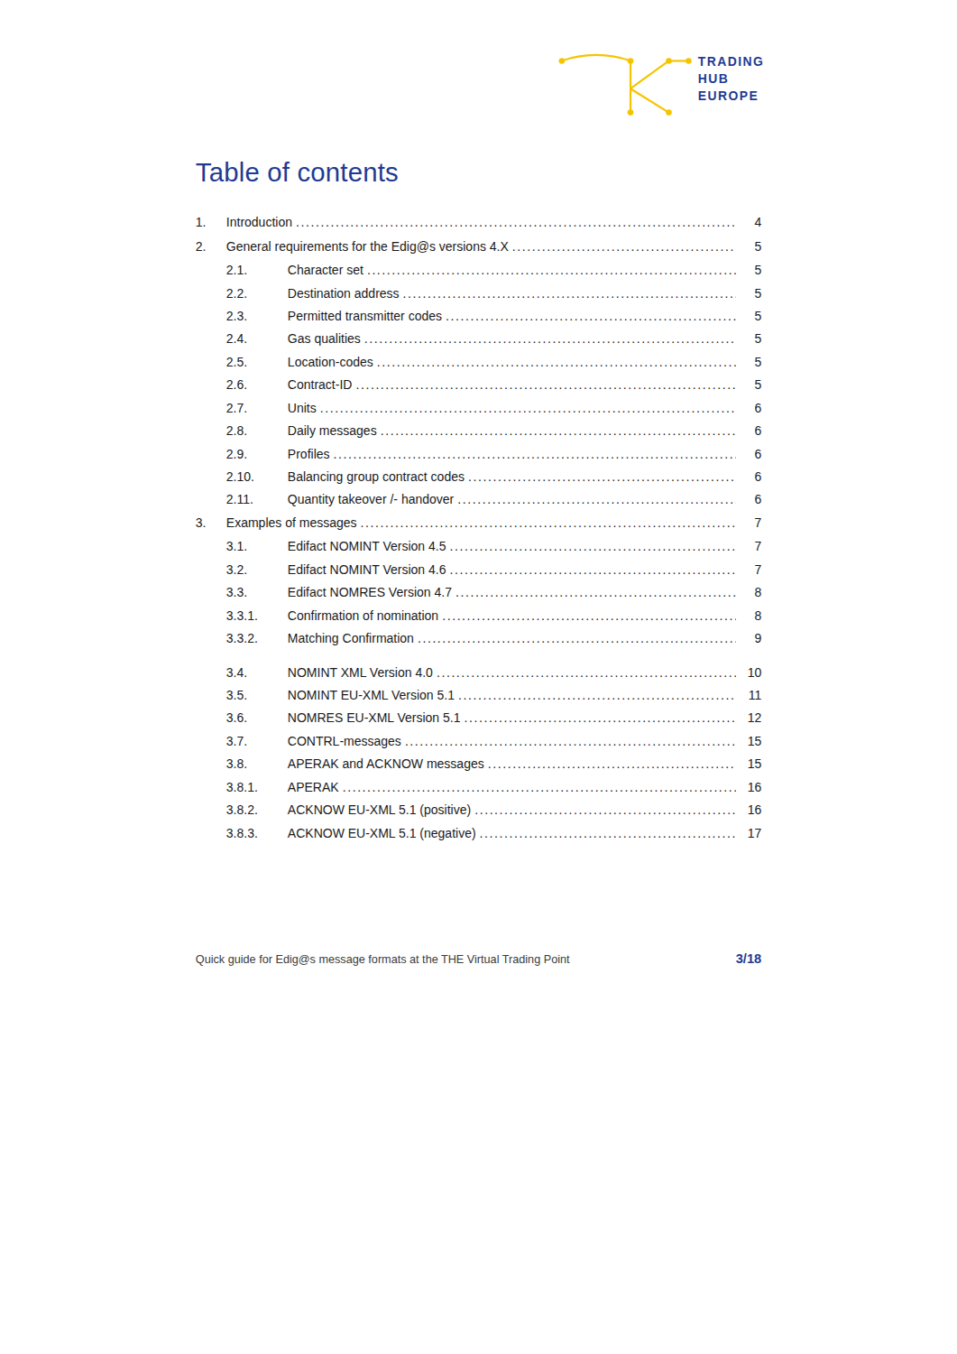TRADING HUB EUROPE
Table of contents
1. Introduction .................................................................................................................................. 4
2. General requirements for the Edig@s versions 4.X .......................................................................... 5
2.1. Character set ....................................................................................................................... 5
2.2. Destination address ............................................................................................................. 5
2.3. Permitted transmitter codes ............................................................................................. 5
2.4. Gas qualities ....................................................................................................................... 5
2.5. Location-codes .................................................................................................................... 5
2.6. Contract-ID ......................................................................................................................... 5
2.7. Units ................................................................................................................................... 6
2.8. Daily messages ................................................................................................................... 6
2.9. Profiles ............................................................................................................................... 6
2.10. Balancing group contract codes ....................................................................................... 6
2.11. Quantity takeover /- handover .......................................................................................... 6
3. Examples of messages ......................................................................................................... 7
3.1. Edifact NOMINT Version 4.5 ............................................................................................. 7
3.2. Edifact NOMINT Version 4.6 ............................................................................................. 7
3.3. Edifact NOMRES Version 4.7 ........................................................................................... 8
3.3.1. Confirmation of nomination ............................................................................................. 8
3.3.2. Matching Confirmation ..................................................................................................... 9
3.4. NOMINT XML Version 4.0 ................................................................................................. 10
3.5. NOMINT EU-XML Version 5.1 ......................................................................................... 11
3.6. NOMRES EU-XML Version 5.1 ....................................................................................... 12
3.7. CONTRL-messages ............................................................................................................. 15
3.8. APERAK and ACKNOW messages ..................................................................................... 15
3.8.1. APERAK .............................................................................................................................. 16
3.8.2. ACKNOW EU-XML 5.1 (positive) ....................................................................................... 16
3.8.3. ACKNOW EU-XML 5.1 (negative) ...................................................................................... 17
Quick guide for Edig@s message formats at the THE Virtual Trading Point 3/18